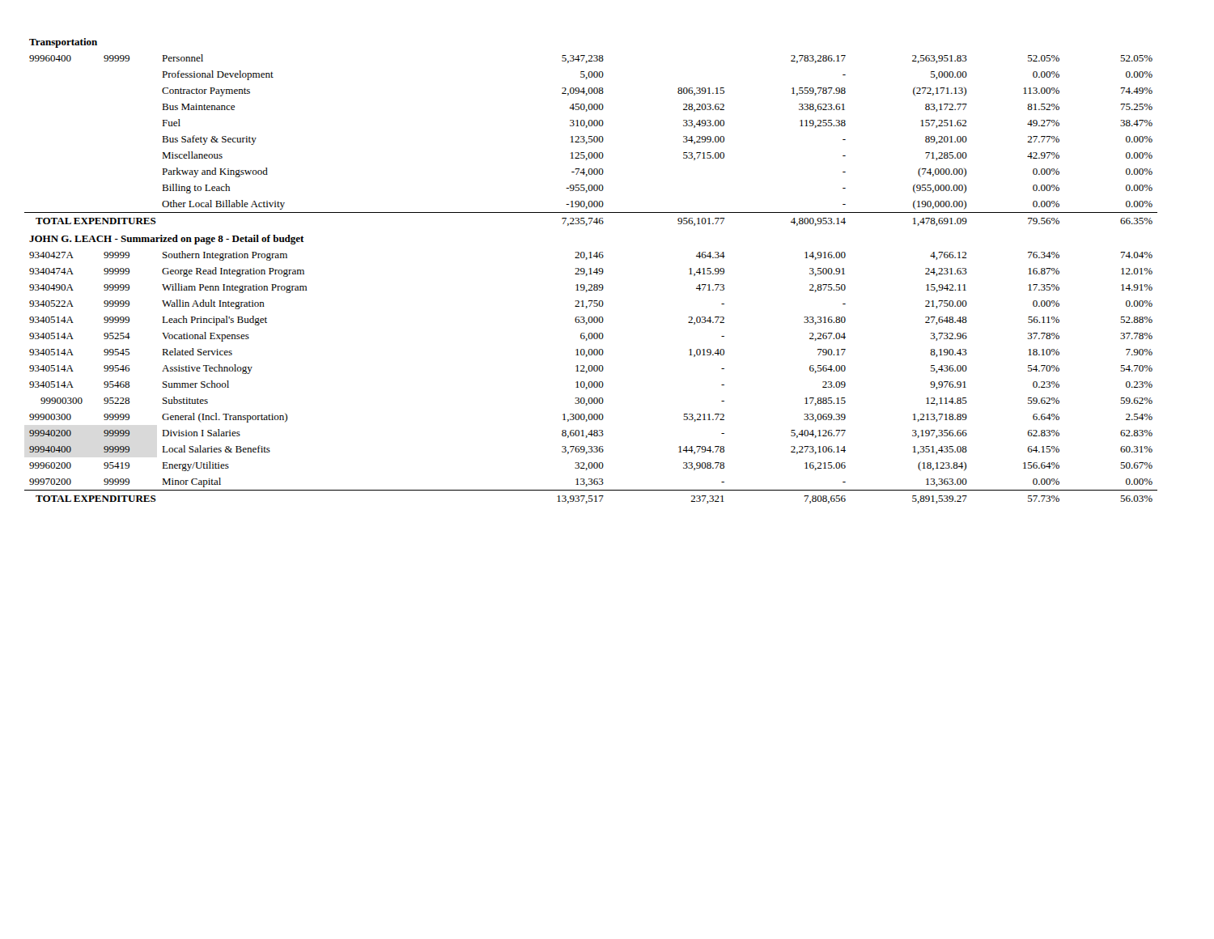| Transportation |
| 99960400 | 99999 | Personnel | 5,347,238 | | 2,783,286.17 | 2,563,951.83 | 52.05% | 52.05% |
| | | Professional Development | 5,000 | | - | 5,000.00 | 0.00% | 0.00% |
| | | Contractor Payments | 2,094,008 | 806,391.15 | 1,559,787.98 | (272,171.13) | 113.00% | 74.49% |
| | | Bus Maintenance | 450,000 | 28,203.62 | 338,623.61 | 83,172.77 | 81.52% | 75.25% |
| | | Fuel | 310,000 | 33,493.00 | 119,255.38 | 157,251.62 | 49.27% | 38.47% |
| | | Bus Safety & Security | 123,500 | 34,299.00 | - | 89,201.00 | 27.77% | 0.00% |
| | | Miscellaneous | 125,000 | 53,715.00 | - | 71,285.00 | 42.97% | 0.00% |
| | | Parkway and Kingswood | -74,000 | | - | (74,000.00) | 0.00% | 0.00% |
| | | Billing to Leach | -955,000 | | - | (955,000.00) | 0.00% | 0.00% |
| | | Other Local Billable Activity | -190,000 | | - | (190,000.00) | 0.00% | 0.00% |
| TOTAL EXPENDITURES | 7,235,746 | 956,101.77 | 4,800,953.14 | 1,478,691.09 | 79.56% | 66.35% |
| JOHN G. LEACH - Summarized on page 8 - Detail of budget |
| 9340427A | 99999 | Southern Integration Program | 20,146 | 464.34 | 14,916.00 | 4,766.12 | 76.34% | 74.04% |
| 9340474A | 99999 | George Read Integration Program | 29,149 | 1,415.99 | 3,500.91 | 24,231.63 | 16.87% | 12.01% |
| 9340490A | 99999 | William Penn Integration Program | 19,289 | 471.73 | 2,875.50 | 15,942.11 | 17.35% | 14.91% |
| 9340522A | 99999 | Wallin Adult Integration | 21,750 | - | - | 21,750.00 | 0.00% | 0.00% |
| 9340514A | 99999 | Leach Principal's Budget | 63,000 | 2,034.72 | 33,316.80 | 27,648.48 | 56.11% | 52.88% |
| 9340514A | 95254 | Vocational Expenses | 6,000 | - | 2,267.04 | 3,732.96 | 37.78% | 37.78% |
| 9340514A | 99545 | Related Services | 10,000 | 1,019.40 | 790.17 | 8,190.43 | 18.10% | 7.90% |
| 9340514A | 99546 | Assistive Technology | 12,000 | - | 6,564.00 | 5,436.00 | 54.70% | 54.70% |
| 9340514A | 95468 | Summer School | 10,000 | - | 23.09 | 9,976.91 | 0.23% | 0.23% |
| 99900300 | 95228 | Substitutes | 30,000 | - | 17,885.15 | 12,114.85 | 59.62% | 59.62% |
| 99900300 | 99999 | General (Incl. Transportation) | 1,300,000 | 53,211.72 | 33,069.39 | 1,213,718.89 | 6.64% | 2.54% |
| 99940200 | 99999 | Division I Salaries | 8,601,483 | - | 5,404,126.77 | 3,197,356.66 | 62.83% | 62.83% |
| 99940400 | 99999 | Local Salaries & Benefits | 3,769,336 | 144,794.78 | 2,273,106.14 | 1,351,435.08 | 64.15% | 60.31% |
| 99960200 | 95419 | Energy/Utilities | 32,000 | 33,908.78 | 16,215.06 | (18,123.84) | 156.64% | 50.67% |
| 99970200 | 99999 | Minor Capital | 13,363 | - | - | 13,363.00 | 0.00% | 0.00% |
| TOTAL EXPENDITURES | 13,937,517 | 237,321 | 7,808,656 | 5,891,539.27 | 57.73% | 56.03% |